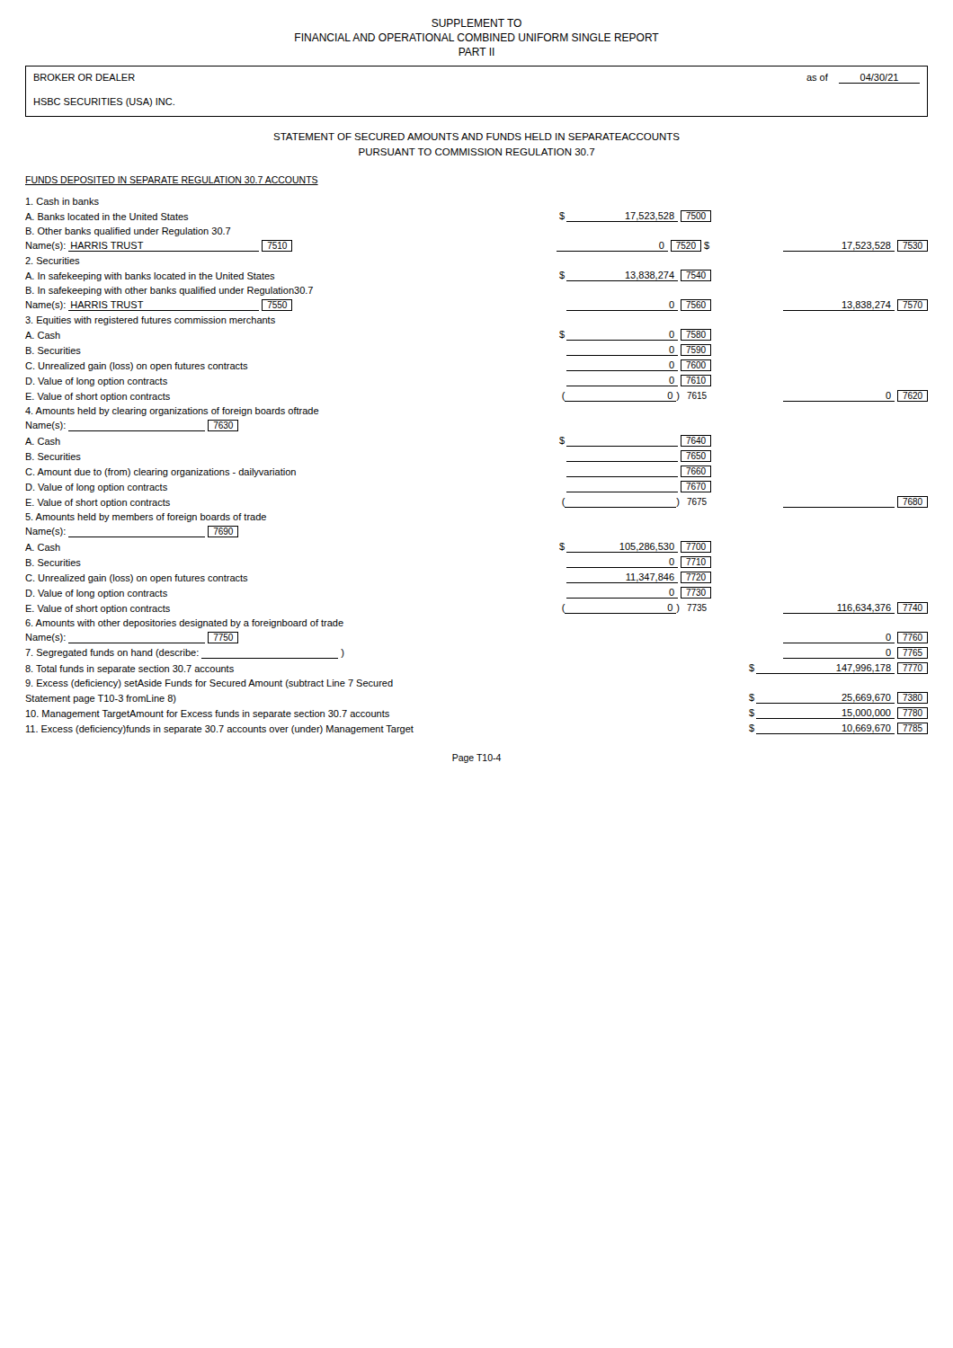SUPPLEMENT TO
FINANCIAL AND OPERATIONAL COMBINED UNIFORM SINGLE REPORT
PART II
BROKER OR DEALER
as of 04/30/21
HSBC SECURITIES (USA) INC.
STATEMENT OF SECURED AMOUNTS AND FUNDS HELD IN SEPARATEACCOUNTS
PURSUANT TO COMMISSION REGULATION 30.7
FUNDS DEPOSITED IN SEPARATE REGULATION 30.7 ACCOUNTS
| 1. Cash in banks | | |
| A. Banks located in the United States | $ 17,523,528 7500 | |
| B. Other banks qualified under Regulation 30.7 | | |
| Name(s): HARRIS TRUST 7510 | 0 7520 $ | 17,523,528 7530 |
| 2. Securities | | |
| A. In safekeeping with banks located in the United States | $ 13,838,274 7540 | |
| B. In safekeeping with other banks qualified under Regulation 30.7 | | |
| Name(s): HARRIS TRUST 7550 | 0 7560 | 13,838,274 7570 |
| 3. Equities with registered futures commission merchants | | |
| A. Cash | $ 0 7580 | |
| B. Securities | 0 7590 | |
| C. Unrealized gain (loss) on open futures contracts | 0 7600 | |
| D. Value of long option contracts | 0 7610 | |
| E. Value of short option contracts | ( 0 ) 7615 | 0 7620 |
| 4. Amounts held by clearing organizations of foreign boards of trade | | |
| Name(s): 7630 | | |
| A. Cash | $ 7640 | |
| B. Securities | 7650 | |
| C. Amount due to (from) clearing organizations - daily variation | 7660 | |
| D. Value of long option contracts | 7670 | |
| E. Value of short option contracts | ( ) 7675 | 7680 |
| 5. Amounts held by members of foreign boards of trade | | |
| Name(s): 7690 | | |
| A. Cash | $ 105,286,530 7700 | |
| B. Securities | 0 7710 | |
| C. Unrealized gain (loss) on open futures contracts | 11,347,846 7720 | |
| D. Value of long option contracts | 0 7730 | |
| E. Value of short option contracts | ( 0 ) 7735 | 116,634,376 7740 |
| 6. Amounts with other depositories designated by a foreign board of trade | | |
| Name(s): 7750 | | 0 7760 |
| 7. Segregated funds on hand (describe: ) | | 0 7765 |
| 8. Total funds in separate section 30.7 accounts | | $ 147,996,178 7770 |
| 9. Excess (deficiency) set Aside Funds for Secured Amount (subtract Line 7 Secured | | |
| Statement page T10-3 from Line 8) | | $ 25,669,670 7380 |
| 10. Management Target Amount for Excess funds in separate section 30.7 accounts | | $ 15,000,000 7780 |
| 11. Excess (deficiency) funds in separate 30.7 accounts over (under) Management Target | | $ 10,669,670 7785 |
Page T10-4